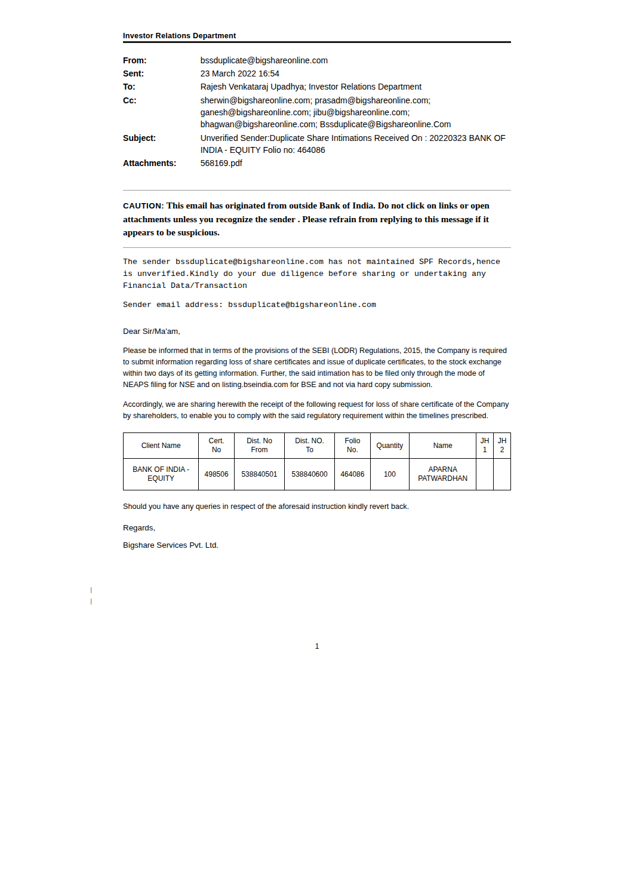Investor Relations Department
| From: | bssduplicate@bigshareonline.com |
| Sent: | 23 March 2022 16:54 |
| To: | Rajesh Venkataraj Upadhya; Investor Relations Department |
| Cc: | sherwin@bigshareonline.com; prasadm@bigshareonline.com; ganesh@bigshareonline.com; jibu@bigshareonline.com; bhagwan@bigshareonline.com; Bssduplicate@Bigshareonline.Com |
| Subject: | Unverified Sender:Duplicate Share Intimations Received On : 20220323 BANK OF INDIA - EQUITY Folio no: 464086 |
| Attachments: | 568169.pdf |
CAUTION: This email has originated from outside Bank of India. Do not click on links or open attachments unless you recognize the sender . Please refrain from replying to this message if it appears to be suspicious.
The sender bssduplicate@bigshareonline.com has not maintained SPF Records,hence is unverified.Kindly do your due diligence before sharing or undertaking any Financial Data/Transaction
Sender email address: bssduplicate@bigshareonline.com
Dear Sir/Ma'am,
Please be informed that in terms of the provisions of the SEBI (LODR) Regulations, 2015, the Company is required to submit information regarding loss of share certificates and issue of duplicate certificates, to the stock exchange within two days of its getting information. Further, the said intimation has to be filed only through the mode of NEAPS filing for NSE and on listing.bseindia.com for BSE and not via hard copy submission.
Accordingly, we are sharing herewith the receipt of the following request for loss of share certificate of the Company by shareholders, to enable you to comply with the said regulatory requirement within the timelines prescribed.
| Client Name | Cert. No | Dist. No From | Dist. NO. To | Folio No. | Quantity | Name | JH 1 | JH 2 |
| --- | --- | --- | --- | --- | --- | --- | --- | --- |
| BANK OF INDIA - EQUITY | 498506 | 538840501 | 538840600 | 464086 | 100 | APARNA PATWARDHAN | | |
Should you have any queries in respect of the aforesaid instruction kindly revert back.
Regards,
Bigshare Services Pvt. Ltd.
|
|
1